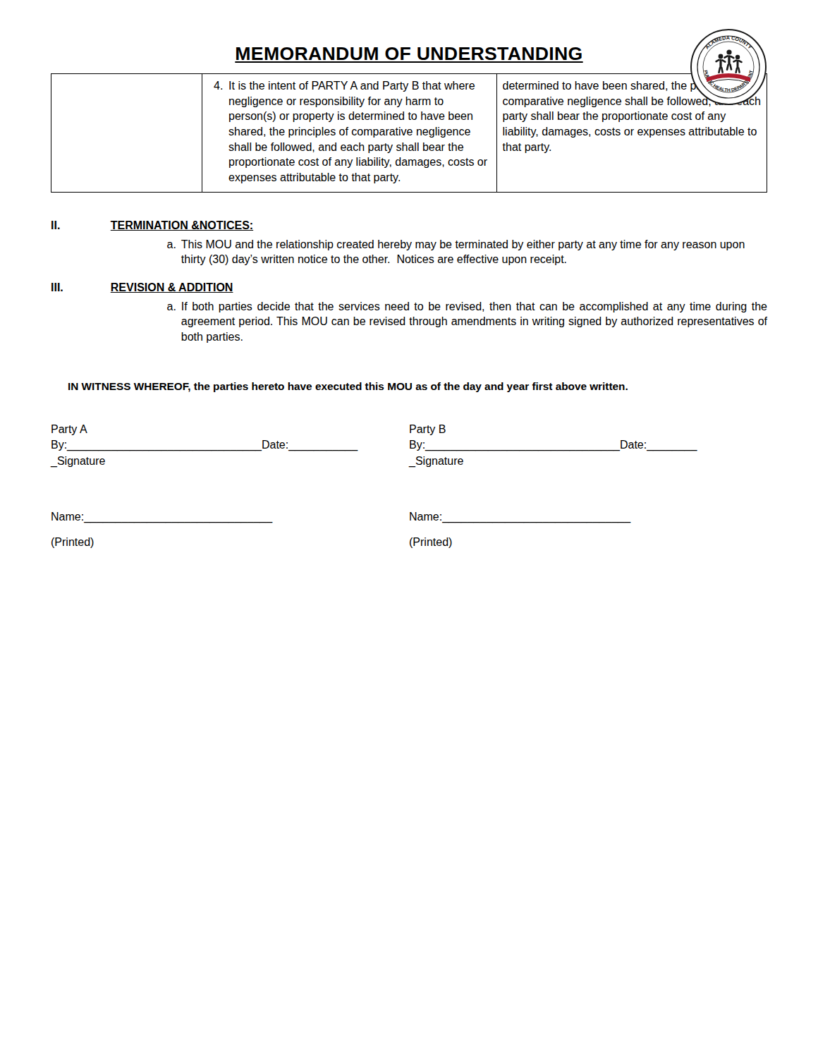ALAMEDA COUNTY PUBLIC HEALTH DEPARTMENT
MEMORANDUM OF UNDERSTANDING
| | It is the intent of PARTY A and Party B that where negligence or responsibility for any harm to person(s) or property is determined to have been shared, the principles of comparative negligence shall be followed, and each party shall bear the proportionate cost of any liability, damages, costs or expenses attributable to that party. | determined to have been shared, the principles of comparative negligence shall be followed, and each party shall bear the proportionate cost of any liability, damages, costs or expenses attributable to that party. |
II. TERMINATION &NOTICES:
This MOU and the relationship created hereby may be terminated by either party at any time for any reason upon thirty (30) day’s written notice to the other. Notices are effective upon receipt.
III. REVISION & ADDITION
If both parties decide that the services need to be revised, then that can be accomplished at any time during the agreement period. This MOU can be revised through amendments in writing signed by authorized representatives of both parties.
IN WITNESS WHEREOF, the parties hereto have executed this MOU as of the day and year first above written.
| Party A | Party B |
| By:_______________________________Date:___________ _Signature | By:_______________________________Date:________ _Signature |
| Name:______________________________ (Printed) | Name:______________________________ (Printed) |